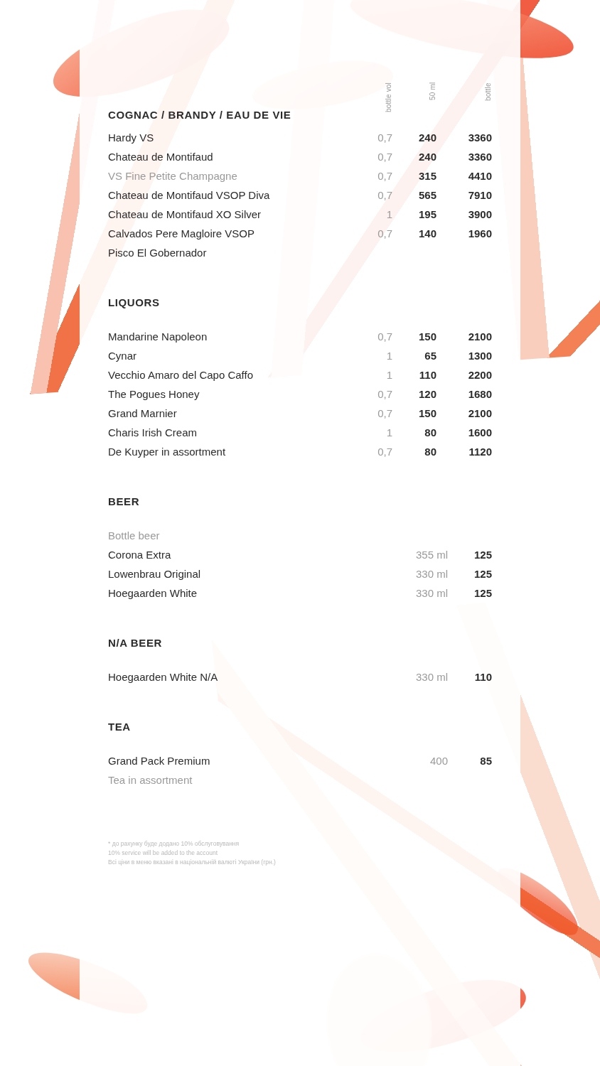| Cognac / Brandy / Eau de Vie | bottle vol | 50 ml | bottle |
| --- | --- | --- | --- |
| Hardy VS | 0,7 | 240 | 3360 |
| Chateau de Montifaud | 0,7 | 240 | 3360 |
| VS Fine Petite Champagne | 0,7 | 315 | 4410 |
| Chateau de Montifaud VSOP Diva | 0,7 | 565 | 7910 |
| Chateau de Montifaud XO Silver | 1 | 195 | 3900 |
| Calvados Pere Magloire VSOP | 0,7 | 140 | 1960 |
| Pisco El Gobernador | | | |
Liquors
| Mandarine Napoleon | 0,7 | 150 | 2100 |
| Cynar | 1 | 65 | 1300 |
| Vecchio Amaro del Capo Caffo | 1 | 110 | 2200 |
| The Pogues Honey | 0,7 | 120 | 1680 |
| Grand Marnier | 0,7 | 150 | 2100 |
| Charis Irish Cream | 1 | 80 | 1600 |
| De Kuyper in assortment | 0,7 | 80 | 1120 |
Beer
| Bottle beer | | |
| Corona Extra | 355 ml | 125 |
| Lowenbrau Original | 330 ml | 125 |
| Hoegaarden White | 330 ml | 125 |
N/A Beer
| Hoegaarden White N/A | 330 ml | 110 |
Tea
| Grand Pack Premium | 400 | 85 |
| Tea in assortment | | |
* до рахунку буде додано 10% обслуговування
10% service will be added to the account
Всі ціни в меню вказані в національній валюті України (грн.)